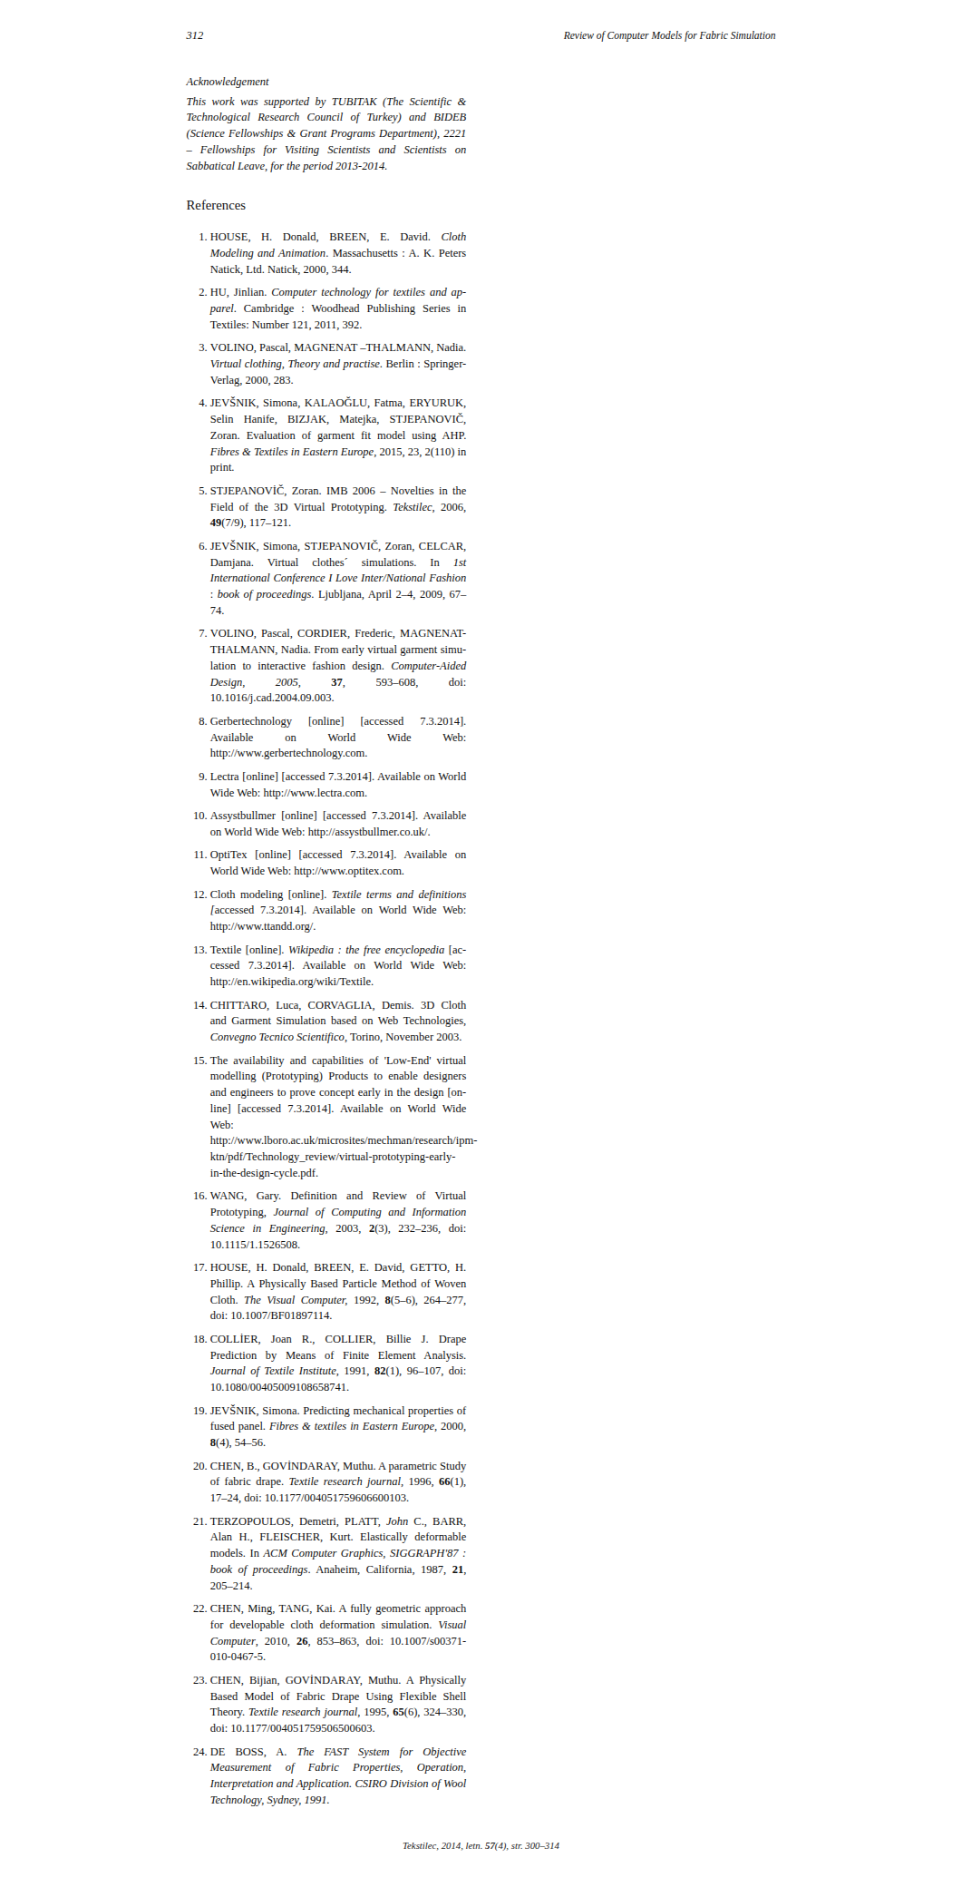312 Review of Computer Models for Fabric Simulation
Acknowledgement
This work was supported by TUBITAK (The Scientific & Technological Research Council of Turkey) and BIDEB (Science Fellowships & Grant Programs Department), 2221 – Fellowships for Visiting Scientists and Scientists on Sabbatical Leave, for the period 2013-2014.
References
HOUSE, H. Donald, BREEN, E. David. Cloth Modeling and Animation. Massachusetts : A. K. Peters Natick, Ltd. Natick, 2000, 344.
HU, Jinlian. Computer technology for textiles and apparel. Cambridge : Woodhead Publishing Series in Textiles: Number 121, 2011, 392.
VOLINO, Pascal, MAGNENAT –THALMANN, Nadia. Virtual clothing, Theory and practise. Berlin : Springer-Verlag, 2000, 283.
JEVŠNIK, Simona, KALAOĞLU, Fatma, ERYURUK, Selin Hanife, BIZJAK, Matejka, STJEPANOVIČ, Zoran. Evaluation of garment fit model using AHP. Fibres & Textiles in Eastern Europe, 2015, 23, 2(110) in print.
STJEPANOVİČ, Zoran. IMB 2006 – Novelties in the Field of the 3D Virtual Prototyping. Tekstilec, 2006, 49(7/9), 117–121.
JEVŠNIK, Simona, STJEPANOVIČ, Zoran, CELCAR, Damjana. Virtual clothes´ simulations. In 1st International Conference I Love Inter/National Fashion : book of proceedings. Ljubljana, April 2–4, 2009, 67–74.
VOLINO, Pascal, CORDIER, Frederic, MAGNENAT-THALMANN, Nadia. From early virtual garment simulation to interactive fashion design. Computer-Aided Design, 2005, 37, 593–608, doi: 10.1016/j.cad.2004.09.003.
Gerbertechnology [online] [accessed 7.3.2014]. Available on World Wide Web: http://www.gerbertechnology.com.
Lectra [online] [accessed 7.3.2014]. Available on World Wide Web: http://www.lectra.com.
Assystbullmer [online] [accessed 7.3.2014]. Available on World Wide Web: http://assystbullmer.co.uk/.
OptiTex [online] [accessed 7.3.2014]. Available on World Wide Web: http://www.optitex.com.
Cloth modeling [online]. Textile terms and definitions [accessed 7.3.2014]. Available on World Wide Web: http://www.ttandd.org/.
Textile [online]. Wikipedia : the free encyclopedia [accessed 7.3.2014]. Available on World Wide Web: http://en.wikipedia.org/wiki/Textile.
CHITTARO, Luca, CORVAGLIA, Demis. 3D Cloth and Garment Simulation based on Web Technologies, Convegno Tecnico Scientifico, Torino, November 2003.
The availability and capabilities of 'Low-End' virtual modelling (Prototyping) Products to enable designers and engineers to prove concept early in the design [online] [accessed 7.3.2014]. Available on World Wide Web: http://www.lboro.ac.uk/microsites/mechman/research/ipm-ktn/pdf/Technology_review/virtual-prototyping-early-in-the-design-cycle.pdf.
WANG, Gary. Definition and Review of Virtual Prototyping, Journal of Computing and Information Science in Engineering, 2003, 2(3), 232–236, doi: 10.1115/1.1526508.
HOUSE, H. Donald, BREEN, E. David, GETTO, H. Phillip. A Physically Based Particle Method of Woven Cloth. The Visual Computer, 1992, 8(5–6), 264–277, doi: 10.1007/BF01897114.
COLLİER, Joan R., COLLIER, Billie J. Drape Prediction by Means of Finite Element Analysis. Journal of Textile Institute, 1991, 82(1), 96–107, doi: 10.1080/00405009108658741.
JEVŠNIK, Simona. Predicting mechanical properties of fused panel. Fibres & textiles in Eastern Europe, 2000, 8(4), 54–56.
CHEN, B., GOVİNDARAY, Muthu. A parametric Study of fabric drape. Textile research journal, 1996, 66(1), 17–24, doi: 10.1177/004051759606600103.
TERZOPOULOS, Demetri, PLATT, John C., BARR, Alan H., FLEISCHER, Kurt. Elastically deformable models. In ACM Computer Graphics, SIGGRAPH'87 : book of proceedings. Anaheim, California, 1987, 21, 205–214.
CHEN, Ming, TANG, Kai. A fully geometric approach for developable cloth deformation simulation. Visual Computer, 2010, 26, 853–863, doi: 10.1007/s00371-010-0467-5.
CHEN, Bijian, GOVİNDARAY, Muthu. A Physically Based Model of Fabric Drape Using Flexible Shell Theory. Textile research journal, 1995, 65(6), 324–330, doi: 10.1177/004051759506500603.
DE BOSS, A. The FAST System for Objective Measurement of Fabric Properties, Operation, Interpretation and Application. CSIRO Division of Wool Technology, Sydney, 1991.
Tekstilec, 2014, letn. 57(4), str. 300–314